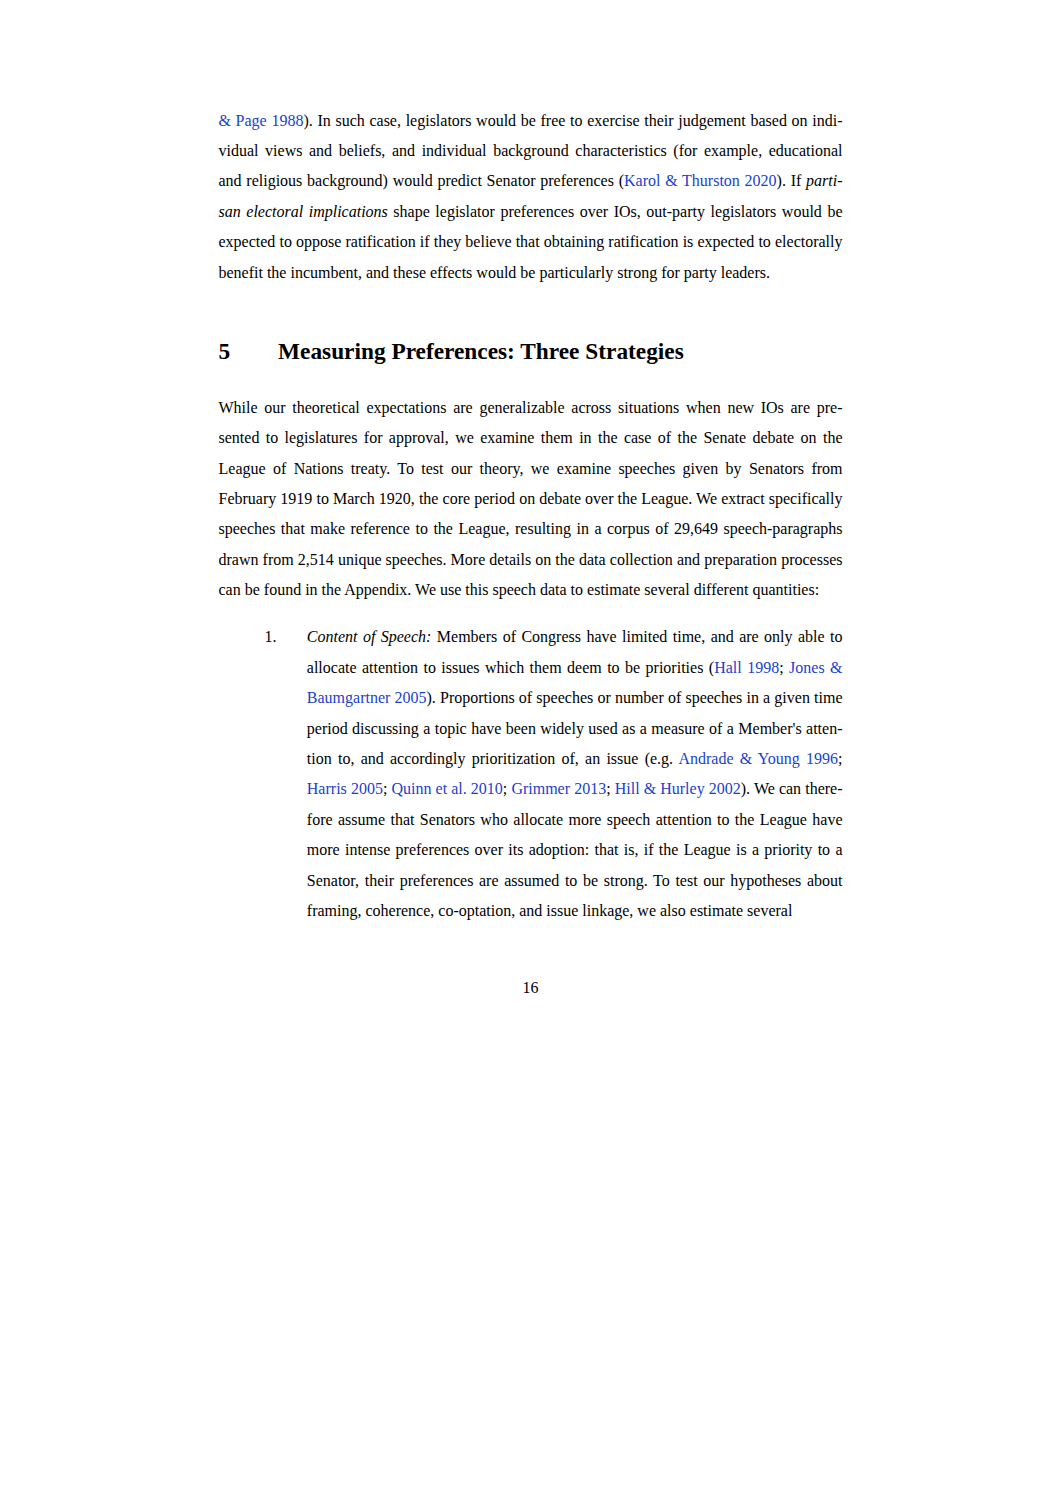& Page 1988). In such case, legislators would be free to exercise their judgement based on individual views and beliefs, and individual background characteristics (for example, educational and religious background) would predict Senator preferences (Karol & Thurston 2020). If partisan electoral implications shape legislator preferences over IOs, out-party legislators would be expected to oppose ratification if they believe that obtaining ratification is expected to electorally benefit the incumbent, and these effects would be particularly strong for party leaders.
5 Measuring Preferences: Three Strategies
While our theoretical expectations are generalizable across situations when new IOs are presented to legislatures for approval, we examine them in the case of the Senate debate on the League of Nations treaty. To test our theory, we examine speeches given by Senators from February 1919 to March 1920, the core period on debate over the League. We extract specifically speeches that make reference to the League, resulting in a corpus of 29,649 speech-paragraphs drawn from 2,514 unique speeches. More details on the data collection and preparation processes can be found in the Appendix. We use this speech data to estimate several different quantities:
Content of Speech: Members of Congress have limited time, and are only able to allocate attention to issues which them deem to be priorities (Hall 1998; Jones & Baumgartner 2005). Proportions of speeches or number of speeches in a given time period discussing a topic have been widely used as a measure of a Member's attention to, and accordingly prioritization of, an issue (e.g. Andrade & Young 1996; Harris 2005; Quinn et al. 2010; Grimmer 2013; Hill & Hurley 2002). We can therefore assume that Senators who allocate more speech attention to the League have more intense preferences over its adoption: that is, if the League is a priority to a Senator, their preferences are assumed to be strong. To test our hypotheses about framing, coherence, co-optation, and issue linkage, we also estimate several
16